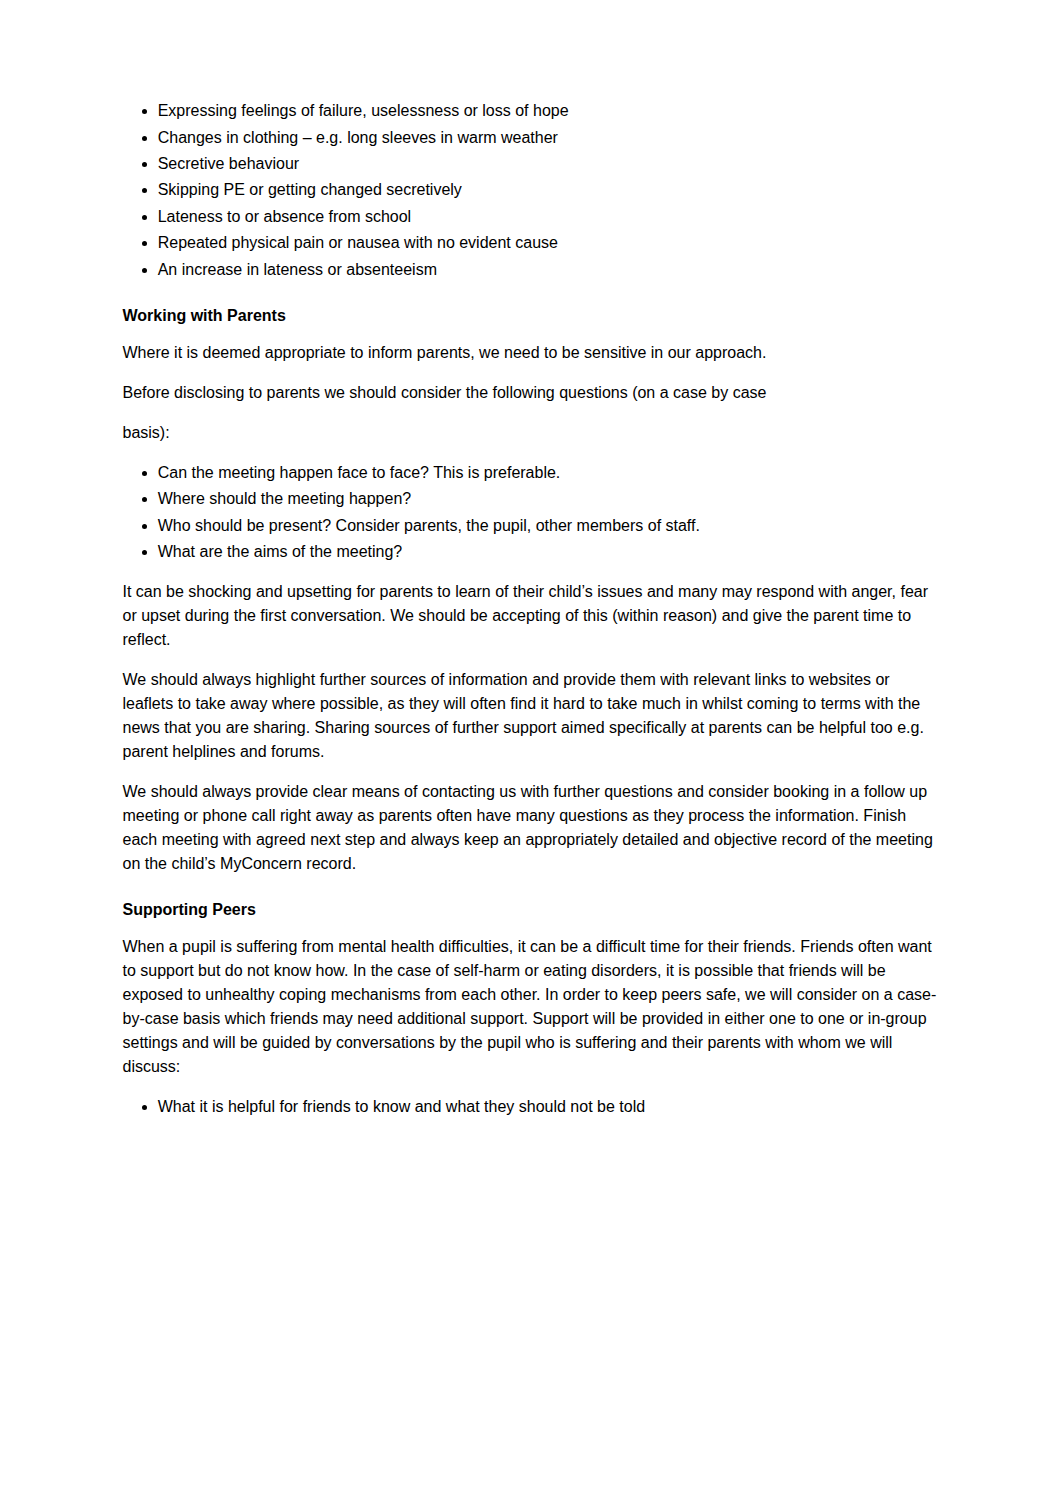Expressing feelings of failure, uselessness or loss of hope
Changes in clothing – e.g. long sleeves in warm weather
Secretive behaviour
Skipping PE or getting changed secretively
Lateness to or absence from school
Repeated physical pain or nausea with no evident cause
An increase in lateness or absenteeism
Working with Parents
Where it is deemed appropriate to inform parents, we need to be sensitive in our approach.
Before disclosing to parents we should consider the following questions (on a case by case
basis):
Can the meeting happen face to face? This is preferable.
Where should the meeting happen?
Who should be present? Consider parents, the pupil, other members of staff.
What are the aims of the meeting?
It can be shocking and upsetting for parents to learn of their child’s issues and many may respond with anger, fear or upset during the first conversation. We should be accepting of this (within reason) and give the parent time to reflect.
We should always highlight further sources of information and provide them with relevant links to websites or leaflets to take away where possible, as they will often find it hard to take much in whilst coming to terms with the news that you are sharing. Sharing sources of further support aimed specifically at parents can be helpful too e.g. parent helplines and forums.
We should always provide clear means of contacting us with further questions and consider booking in a follow up meeting or phone call right away as parents often have many questions as they process the information. Finish each meeting with agreed next step and always keep an appropriately detailed and objective record of the meeting on the child’s MyConcern record.
Supporting Peers
When a pupil is suffering from mental health difficulties, it can be a difficult time for their friends. Friends often want to support but do not know how. In the case of self-harm or eating disorders, it is possible that friends will be exposed to unhealthy coping mechanisms from each other. In order to keep peers safe, we will consider on a case-by-case basis which friends may need additional support. Support will be provided in either one to one or in-group settings and will be guided by conversations by the pupil who is suffering and their parents with whom we will discuss:
What it is helpful for friends to know and what they should not be told